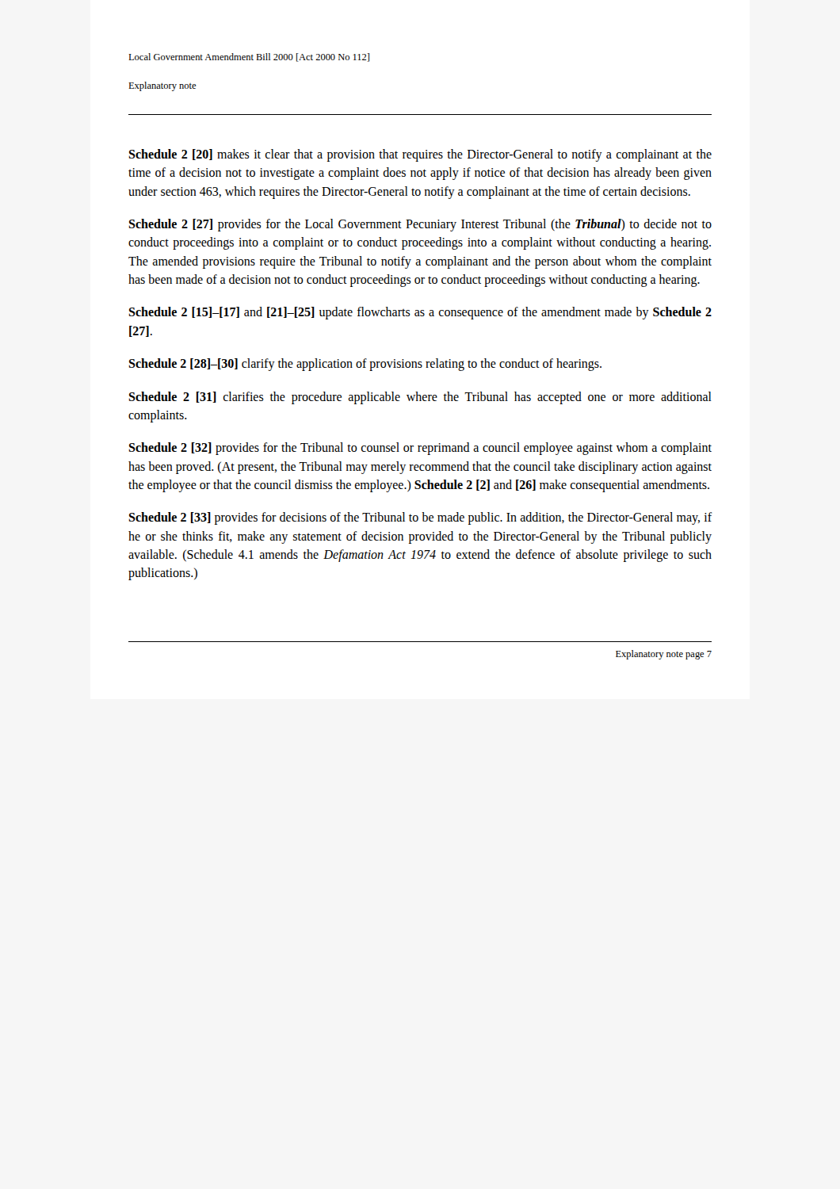Local Government Amendment Bill 2000 [Act 2000 No 112]
Explanatory note
Schedule 2 [20] makes it clear that a provision that requires the Director-General to notify a complainant at the time of a decision not to investigate a complaint does not apply if notice of that decision has already been given under section 463, which requires the Director-General to notify a complainant at the time of certain decisions.
Schedule 2 [27] provides for the Local Government Pecuniary Interest Tribunal (the Tribunal) to decide not to conduct proceedings into a complaint or to conduct proceedings into a complaint without conducting a hearing. The amended provisions require the Tribunal to notify a complainant and the person about whom the complaint has been made of a decision not to conduct proceedings or to conduct proceedings without conducting a hearing.
Schedule 2 [15]–[17] and [21]–[25] update flowcharts as a consequence of the amendment made by Schedule 2 [27].
Schedule 2 [28]–[30] clarify the application of provisions relating to the conduct of hearings.
Schedule 2 [31] clarifies the procedure applicable where the Tribunal has accepted one or more additional complaints.
Schedule 2 [32] provides for the Tribunal to counsel or reprimand a council employee against whom a complaint has been proved. (At present, the Tribunal may merely recommend that the council take disciplinary action against the employee or that the council dismiss the employee.) Schedule 2 [2] and [26] make consequential amendments.
Schedule 2 [33] provides for decisions of the Tribunal to be made public. In addition, the Director-General may, if he or she thinks fit, make any statement of decision provided to the Director-General by the Tribunal publicly available. (Schedule 4.1 amends the Defamation Act 1974 to extend the defence of absolute privilege to such publications.)
Explanatory note page 7